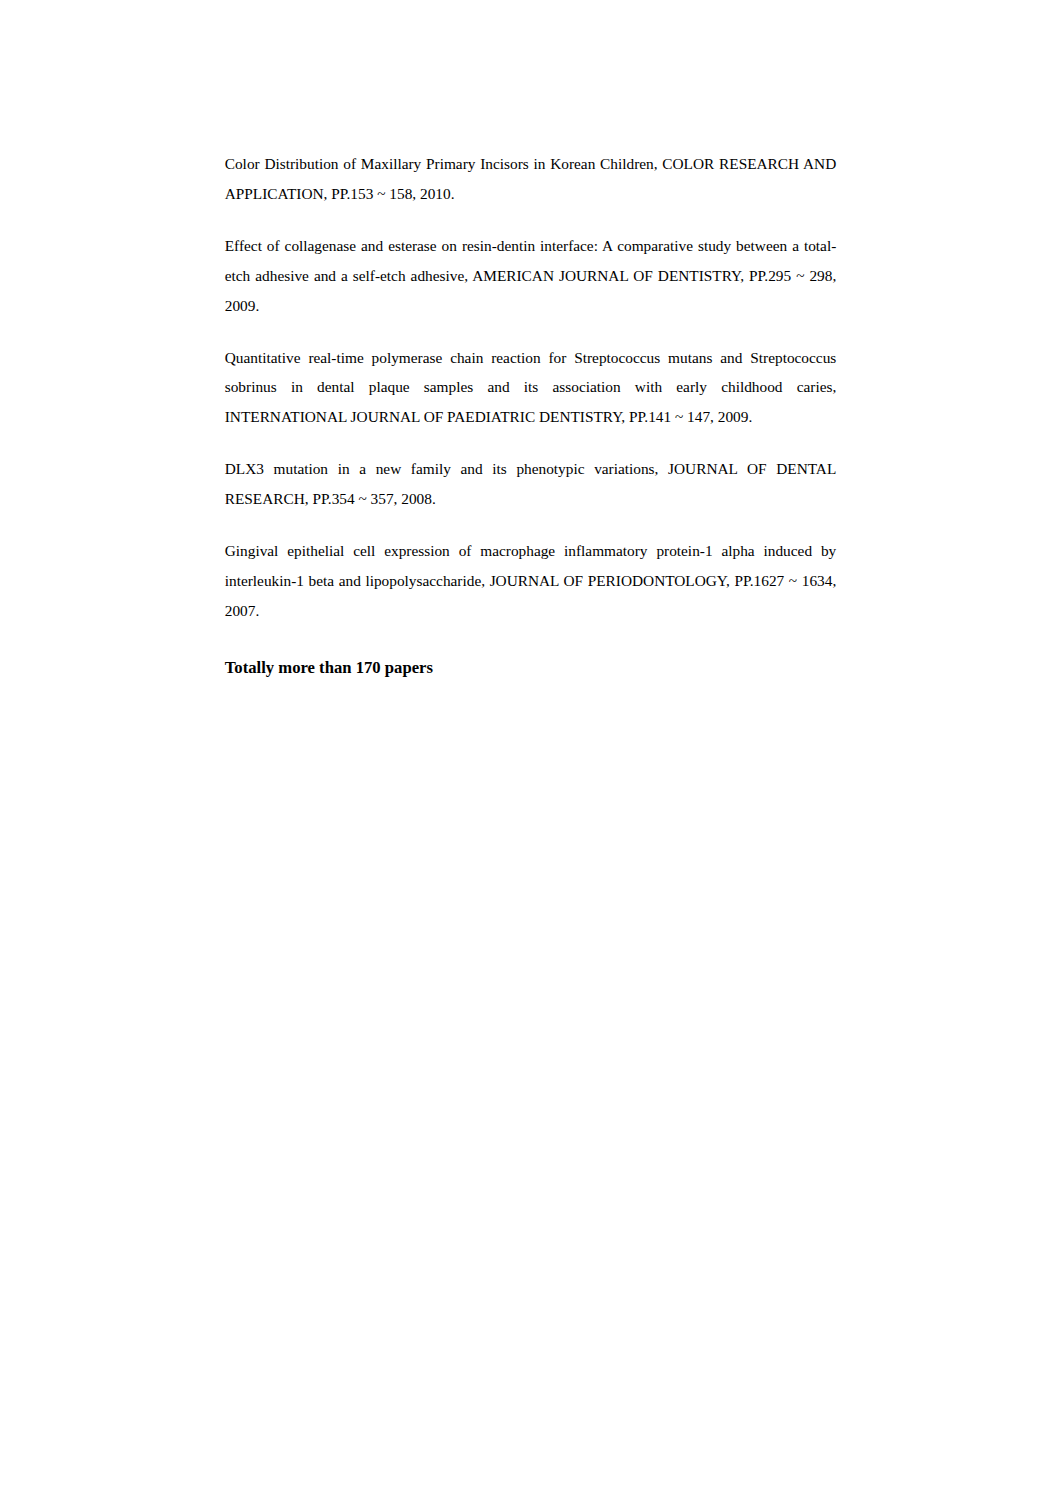Color Distribution of Maxillary Primary Incisors in Korean Children, COLOR RESEARCH AND APPLICATION, PP.153 ~ 158, 2010.
Effect of collagenase and esterase on resin-dentin interface: A comparative study between a total-etch adhesive and a self-etch adhesive, AMERICAN JOURNAL OF DENTISTRY, PP.295 ~ 298, 2009.
Quantitative real-time polymerase chain reaction for Streptococcus mutans and Streptococcus sobrinus in dental plaque samples and its association with early childhood caries, INTERNATIONAL JOURNAL OF PAEDIATRIC DENTISTRY, PP.141 ~ 147, 2009.
DLX3 mutation in a new family and its phenotypic variations, JOURNAL OF DENTAL RESEARCH, PP.354 ~ 357, 2008.
Gingival epithelial cell expression of macrophage inflammatory protein-1 alpha induced by interleukin-1 beta and lipopolysaccharide, JOURNAL OF PERIODONTOLOGY, PP.1627 ~ 1634, 2007.
Totally more than 170 papers